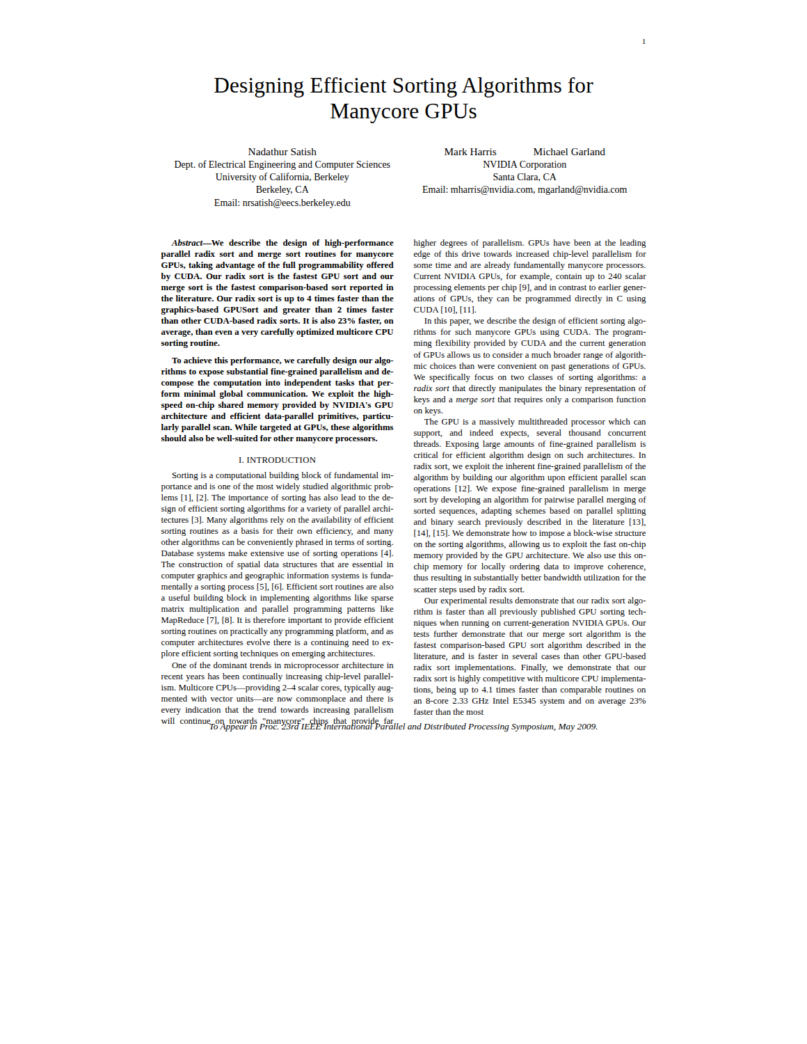1
Designing Efficient Sorting Algorithms for
Manycore GPUs
Nadathur Satish
Dept. of Electrical Engineering and Computer Sciences
University of California, Berkeley
Berkeley, CA
Email: nrsatish@eecs.berkeley.edu
Mark Harris Michael Garland NVIDIA Corporation
Santa Clara, CA
Email: mharris@nvidia.com, mgarland@nvidia.com
Abstract—We describe the design of high-performance parallel radix sort and merge sort routines for manycore GPUs, taking advantage of the full programmability offered by CUDA. Our radix sort is the fastest GPU sort and our merge sort is the fastest comparison-based sort reported in the literature. Our radix sort is up to 4 times faster than the graphics-based GPUSort and greater than 2 times faster than other CUDA-based radix sorts. It is also 23% faster, on average, than even a very carefully optimized multicore CPU sorting routine.
To achieve this performance, we carefully design our algorithms to expose substantial fine-grained parallelism and decompose the computation into independent tasks that perform minimal global communication. We exploit the high-speed on-chip shared memory provided by NVIDIA's GPU architecture and efficient data-parallel primitives, particularly parallel scan. While targeted at GPUs, these algorithms should also be well-suited for other manycore processors.
I. Introduction
Sorting is a computational building block of fundamental importance and is one of the most widely studied algorithmic problems [1], [2]. The importance of sorting has also lead to the design of efficient sorting algorithms for a variety of parallel architectures [3]. Many algorithms rely on the availability of efficient sorting routines as a basis for their own efficiency, and many other algorithms can be conveniently phrased in terms of sorting. Database systems make extensive use of sorting operations [4]. The construction of spatial data structures that are essential in computer graphics and geographic information systems is fundamentally a sorting process [5], [6]. Efficient sort routines are also a useful building block in implementing algorithms like sparse matrix multiplication and parallel programming patterns like MapReduce [7], [8]. It is therefore important to provide efficient sorting routines on practically any programming platform, and as computer architectures evolve there is a continuing need to explore efficient sorting techniques on emerging architectures.
One of the dominant trends in microprocessor architecture in recent years has been continually increasing chip-level parallelism. Multicore CPUs—providing 2–4 scalar cores, typically augmented with vector units—are now commonplace and there is every indication that the trend towards increasing parallelism will continue on towards "manycore" chips that provide far higher degrees of parallelism. GPUs have been at the leading edge of this drive towards increased chip-level parallelism for some time and are already fundamentally manycore processors. Current NVIDIA GPUs, for example, contain up to 240 scalar processing elements per chip [9], and in contrast to earlier generations of GPUs, they can be programmed directly in C using CUDA [10], [11].
In this paper, we describe the design of efficient sorting algorithms for such manycore GPUs using CUDA. The programming flexibility provided by CUDA and the current generation of GPUs allows us to consider a much broader range of algorithmic choices than were convenient on past generations of GPUs. We specifically focus on two classes of sorting algorithms: a radix sort that directly manipulates the binary representation of keys and a merge sort that requires only a comparison function on keys.
The GPU is a massively multithreaded processor which can support, and indeed expects, several thousand concurrent threads. Exposing large amounts of fine-grained parallelism is critical for efficient algorithm design on such architectures. In radix sort, we exploit the inherent fine-grained parallelism of the algorithm by building our algorithm upon efficient parallel scan operations [12]. We expose fine-grained parallelism in merge sort by developing an algorithm for pairwise parallel merging of sorted sequences, adapting schemes based on parallel splitting and binary search previously described in the literature [13], [14], [15]. We demonstrate how to impose a block-wise structure on the sorting algorithms, allowing us to exploit the fast on-chip memory provided by the GPU architecture. We also use this on-chip memory for locally ordering data to improve coherence, thus resulting in substantially better bandwidth utilization for the scatter steps used by radix sort.
Our experimental results demonstrate that our radix sort algorithm is faster than all previously published GPU sorting techniques when running on current-generation NVIDIA GPUs. Our tests further demonstrate that our merge sort algorithm is the fastest comparison-based GPU sort algorithm described in the literature, and is faster in several cases than other GPU-based radix sort implementations. Finally, we demonstrate that our radix sort is highly competitive with multicore CPU implementations, being up to 4.1 times faster than comparable routines on an 8-core 2.33 GHz Intel E5345 system and on average 23% faster than the most
To Appear in Proc. 23rd IEEE International Parallel and Distributed Processing Symposium, May 2009.